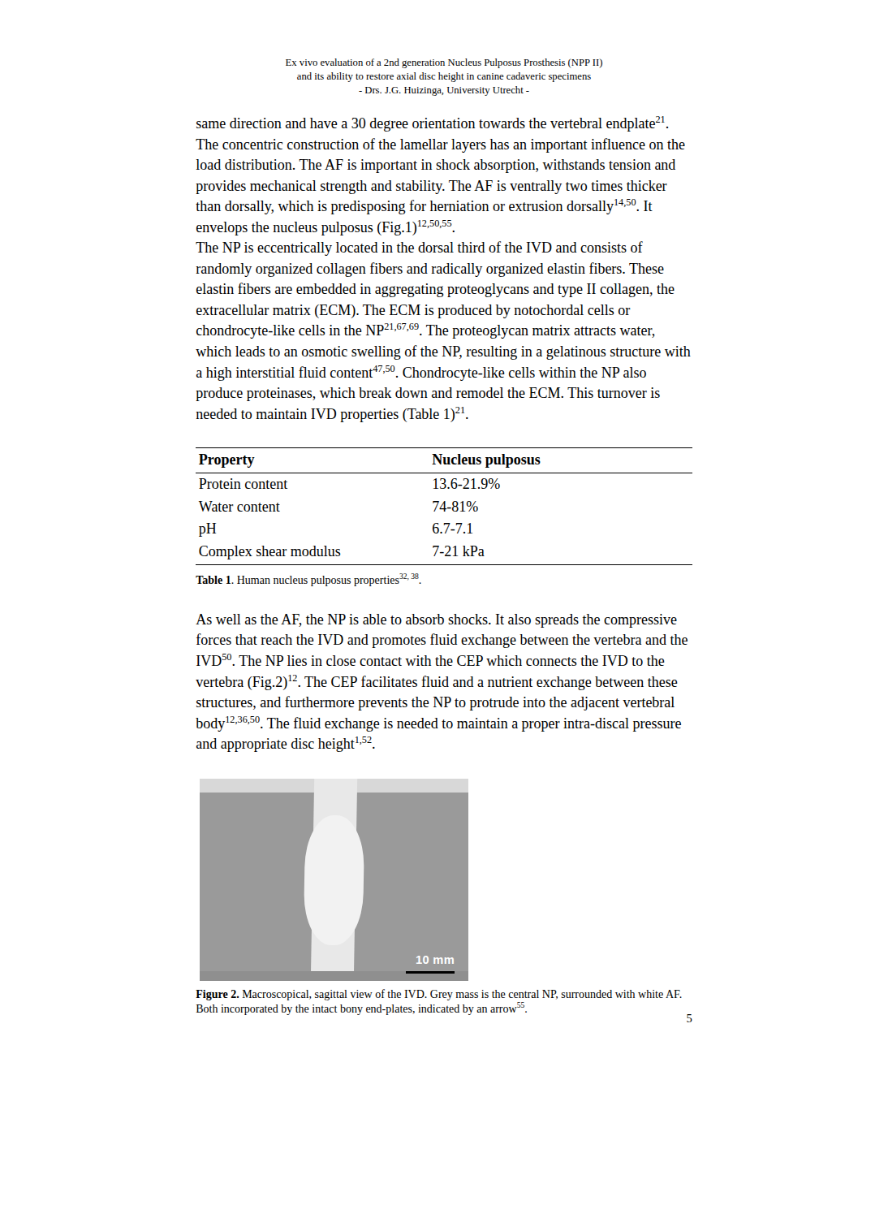Ex vivo evaluation of a 2nd generation Nucleus Pulposus Prosthesis (NPP II) and its ability to restore axial disc height in canine cadaveric specimens - Drs. J.G. Huizinga, University Utrecht -
same direction and have a 30 degree orientation towards the vertebral endplate21. The concentric construction of the lamellar layers has an important influence on the load distribution. The AF is important in shock absorption, withstands tension and provides mechanical strength and stability. The AF is ventrally two times thicker than dorsally, which is predisposing for herniation or extrusion dorsally14,50. It envelops the nucleus pulposus (Fig.1)12,50,55.
The NP is eccentrically located in the dorsal third of the IVD and consists of randomly organized collagen fibers and radically organized elastin fibers. These elastin fibers are embedded in aggregating proteoglycans and type II collagen, the extracellular matrix (ECM). The ECM is produced by notochordal cells or chondrocyte-like cells in the NP21,67,69. The proteoglycan matrix attracts water, which leads to an osmotic swelling of the NP, resulting in a gelatinous structure with a high interstitial fluid content47,50. Chondrocyte-like cells within the NP also produce proteinases, which break down and remodel the ECM. This turnover is needed to maintain IVD properties (Table 1)21.
| Property | Nucleus pulposus |
| --- | --- |
| Protein content | 13.6-21.9% |
| Water content | 74-81% |
| pH | 6.7-7.1 |
| Complex shear modulus | 7-21 kPa |
Table 1. Human nucleus pulposus properties32, 38.
As well as the AF, the NP is able to absorb shocks. It also spreads the compressive forces that reach the IVD and promotes fluid exchange between the vertebra and the IVD50. The NP lies in close contact with the CEP which connects the IVD to the vertebra (Fig.2)12. The CEP facilitates fluid and a nutrient exchange between these structures, and furthermore prevents the NP to protrude into the adjacent vertebral body12,36,50. The fluid exchange is needed to maintain a proper intra-discal pressure and appropriate disc height1,52.
10 mm
Figure 2. Macroscopical, sagittal view of the IVD. Grey mass is the central NP, surrounded with white AF. Both incorporated by the intact bony end-plates, indicated by an arrow55.
5